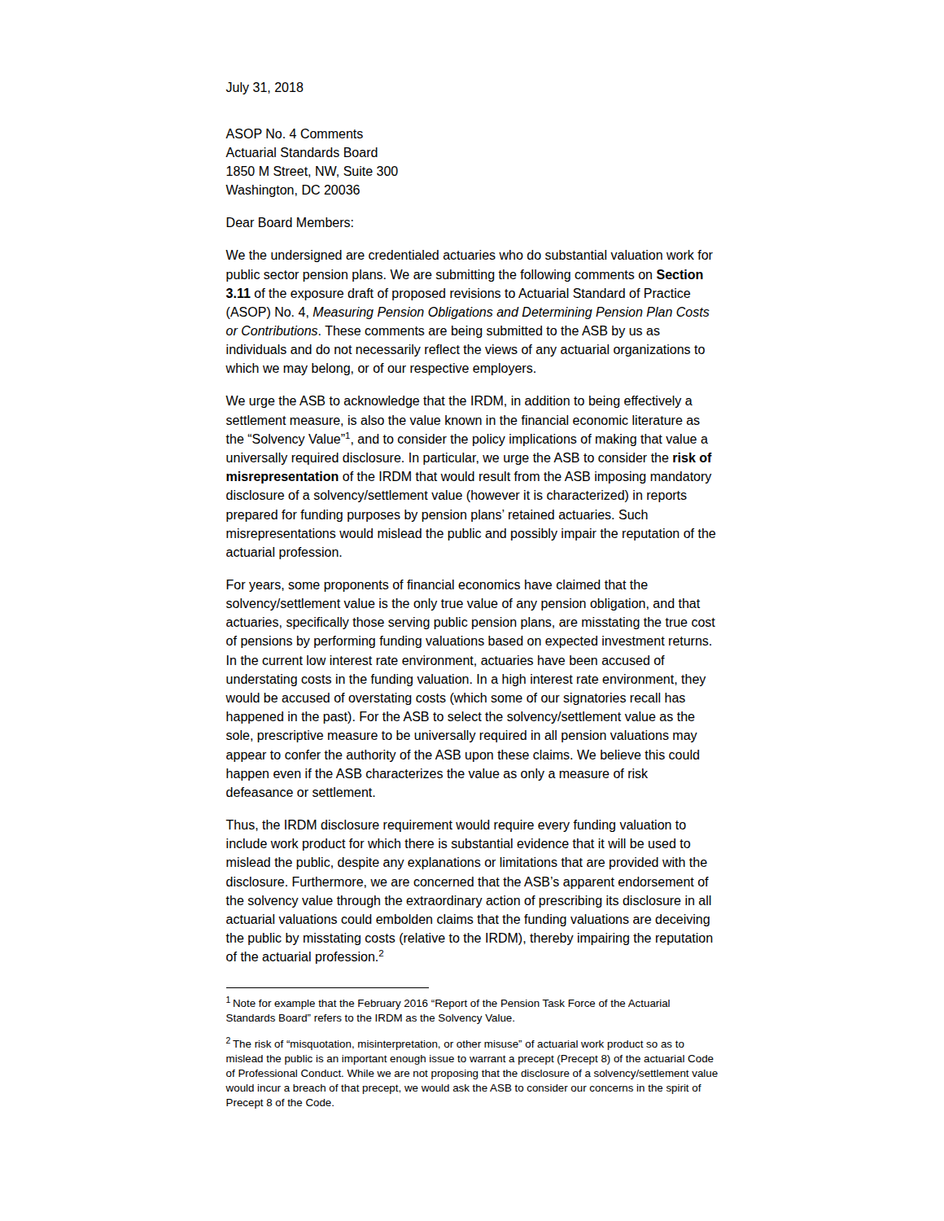July 31, 2018
ASOP No. 4 Comments
Actuarial Standards Board
1850 M Street, NW, Suite 300
Washington, DC 20036
Dear Board Members:
We the undersigned are credentialed actuaries who do substantial valuation work for public sector pension plans. We are submitting the following comments on Section 3.11 of the exposure draft of proposed revisions to Actuarial Standard of Practice (ASOP) No. 4, Measuring Pension Obligations and Determining Pension Plan Costs or Contributions. These comments are being submitted to the ASB by us as individuals and do not necessarily reflect the views of any actuarial organizations to which we may belong, or of our respective employers.
We urge the ASB to acknowledge that the IRDM, in addition to being effectively a settlement measure, is also the value known in the financial economic literature as the “Solvency Value”1, and to consider the policy implications of making that value a universally required disclosure. In particular, we urge the ASB to consider the risk of misrepresentation of the IRDM that would result from the ASB imposing mandatory disclosure of a solvency/settlement value (however it is characterized) in reports prepared for funding purposes by pension plans’ retained actuaries. Such misrepresentations would mislead the public and possibly impair the reputation of the actuarial profession.
For years, some proponents of financial economics have claimed that the solvency/settlement value is the only true value of any pension obligation, and that actuaries, specifically those serving public pension plans, are misstating the true cost of pensions by performing funding valuations based on expected investment returns. In the current low interest rate environment, actuaries have been accused of understating costs in the funding valuation. In a high interest rate environment, they would be accused of overstating costs (which some of our signatories recall has happened in the past). For the ASB to select the solvency/settlement value as the sole, prescriptive measure to be universally required in all pension valuations may appear to confer the authority of the ASB upon these claims. We believe this could happen even if the ASB characterizes the value as only a measure of risk defeasance or settlement.
Thus, the IRDM disclosure requirement would require every funding valuation to include work product for which there is substantial evidence that it will be used to mislead the public, despite any explanations or limitations that are provided with the disclosure. Furthermore, we are concerned that the ASB’s apparent endorsement of the solvency value through the extraordinary action of prescribing its disclosure in all actuarial valuations could embolden claims that the funding valuations are deceiving the public by misstating costs (relative to the IRDM), thereby impairing the reputation of the actuarial profession.2
1 Note for example that the February 2016 “Report of the Pension Task Force of the Actuarial Standards Board” refers to the IRDM as the Solvency Value.
2 The risk of “misquotation, misinterpretation, or other misuse” of actuarial work product so as to mislead the public is an important enough issue to warrant a precept (Precept 8) of the actuarial Code of Professional Conduct. While we are not proposing that the disclosure of a solvency/settlement value would incur a breach of that precept, we would ask the ASB to consider our concerns in the spirit of Precept 8 of the Code.